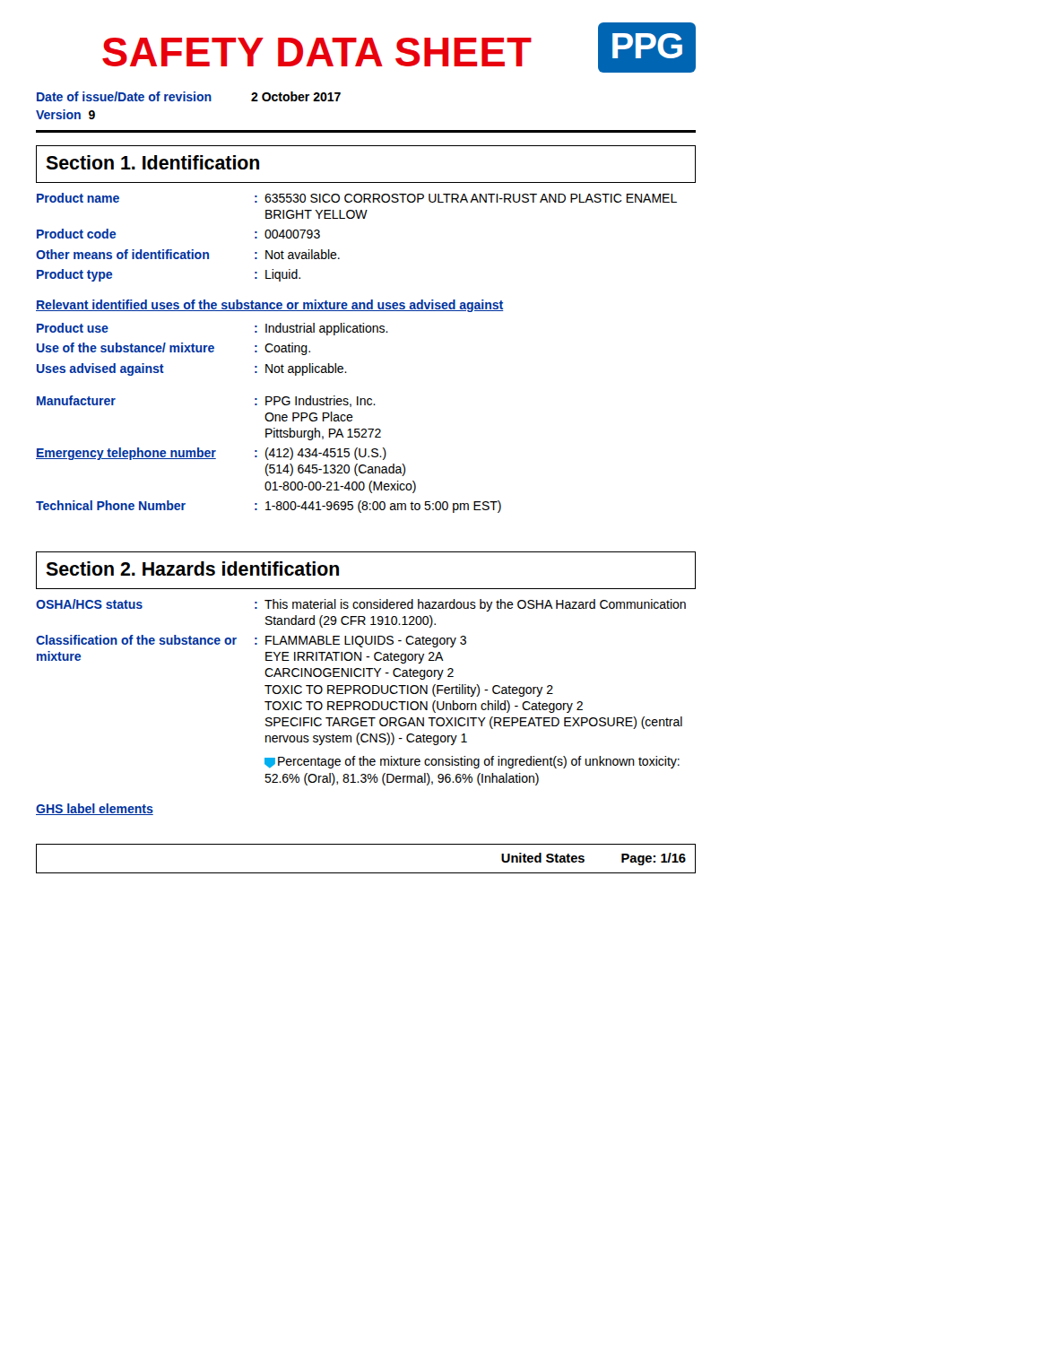SAFETY DATA SHEET
PPG
Date of issue/Date of revision 2 October 2017
Version 9
Section 1. Identification
| Product name | : | 635530 SICO CORROSTOP ULTRA ANTI-RUST AND PLASTIC ENAMEL BRIGHT YELLOW |
| Product code | : | 00400793 |
| Other means of identification | : | Not available. |
| Product type | : | Liquid. |
Relevant identified uses of the substance or mixture and uses advised against
| Product use | : | Industrial applications. |
| Use of the substance/ mixture | : | Coating. |
| Uses advised against | : | Not applicable. |
| Manufacturer | : | PPG Industries, Inc. One PPG Place Pittsburgh, PA 15272 |
| Emergency telephone number | : | (412) 434-4515 (U.S.) (514) 645-1320 (Canada) 01-800-00-21-400 (Mexico) |
| Technical Phone Number | : | 1-800-441-9695 (8:00 am to 5:00 pm EST) |
Section 2. Hazards identification
| OSHA/HCS status | : | This material is considered hazardous by the OSHA Hazard Communication Standard (29 CFR 1910.1200). |
| Classification of the substance or mixture | : | FLAMMABLE LIQUIDS - Category 3 EYE IRRITATION - Category 2A CARCINOGENICITY - Category 2 TOXIC TO REPRODUCTION (Fertility) - Category 2 TOXIC TO REPRODUCTION (Unborn child) - Category 2 SPECIFIC TARGET ORGAN TOXICITY (REPEATED EXPOSURE) (central nervous system (CNS)) - Category 1 Percentage of the mixture consisting of ingredient(s) of unknown toxicity: 52.6% (Oral), 81.3% (Dermal), 96.6% (Inhalation) |
GHS label elements
United States Page: 1/16